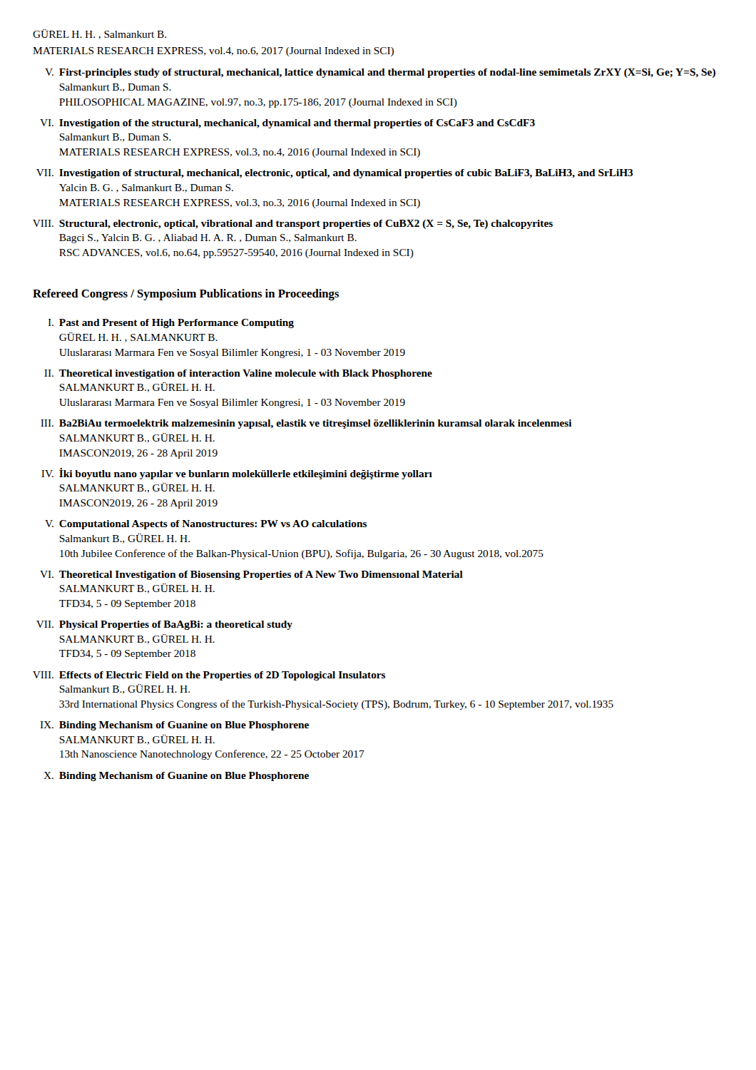GÜREL H. H. , Salmankurt B.
MATERIALS RESEARCH EXPRESS, vol.4, no.6, 2017 (Journal Indexed in SCI)
First-principles study of structural, mechanical, lattice dynamical and thermal properties of nodal-line semimetals ZrXY (X=Si, Ge; Y=S, Se) Salmankurt B., Duman S. PHILOSOPHICAL MAGAZINE, vol.97, no.3, pp.175-186, 2017 (Journal Indexed in SCI)
Investigation of the structural, mechanical, dynamical and thermal properties of CsCaF3 and CsCdF3 Salmankurt B., Duman S. MATERIALS RESEARCH EXPRESS, vol.3, no.4, 2016 (Journal Indexed in SCI)
Investigation of structural, mechanical, electronic, optical, and dynamical properties of cubic BaLiF3, BaLiH3, and SrLiH3 Yalcin B. G. , Salmankurt B., Duman S. MATERIALS RESEARCH EXPRESS, vol.3, no.3, 2016 (Journal Indexed in SCI)
Structural, electronic, optical, vibrational and transport properties of CuBX2 (X = S, Se, Te) chalcopyrites Bagci S., Yalcin B. G. , Aliabad H. A. R. , Duman S., Salmankurt B. RSC ADVANCES, vol.6, no.64, pp.59527-59540, 2016 (Journal Indexed in SCI)
Refereed Congress / Symposium Publications in Proceedings
Past and Present of High Performance Computing GÜREL H. H. , SALMANKURT B. Uluslararası Marmara Fen ve Sosyal Bilimler Kongresi, 1 - 03 November 2019
Theoretical investigation of interaction Valine molecule with Black Phosphorene SALMANKURT B., GÜREL H. H. Uluslararası Marmara Fen ve Sosyal Bilimler Kongresi, 1 - 03 November 2019
Ba2BiAu termoelektrik malzemesinin yapısal, elastik ve titreşimsel özelliklerinin kuramsal olarak incelenmesi SALMANKURT B., GÜREL H. H. IMASCON2019, 26 - 28 April 2019
İki boyutlu nano yapılar ve bunların moleküllerle etkileşimini değiştirme yolları SALMANKURT B., GÜREL H. H. IMASCON2019, 26 - 28 April 2019
Computational Aspects of Nanostructures: PW vs AO calculations Salmankurt B., GÜREL H. H. 10th Jubilee Conference of the Balkan-Physical-Union (BPU), Sofija, Bulgaria, 26 - 30 August 2018, vol.2075
Theoretical Investigation of Biosensing Properties of A New Two Dimensıonal Material SALMANKURT B., GÜREL H. H. TFD34, 5 - 09 September 2018
Physical Properties of BaAgBi: a theoretical study SALMANKURT B., GÜREL H. H. TFD34, 5 - 09 September 2018
Effects of Electric Field on the Properties of 2D Topological Insulators Salmankurt B., GÜREL H. H. 33rd International Physics Congress of the Turkish-Physical-Society (TPS), Bodrum, Turkey, 6 - 10 September 2017, vol.1935
Binding Mechanism of Guanine on Blue Phosphorene SALMANKURT B., GÜREL H. H. 13th Nanoscience Nanotechnology Conference, 22 - 25 October 2017
Binding Mechanism of Guanine on Blue Phosphorene